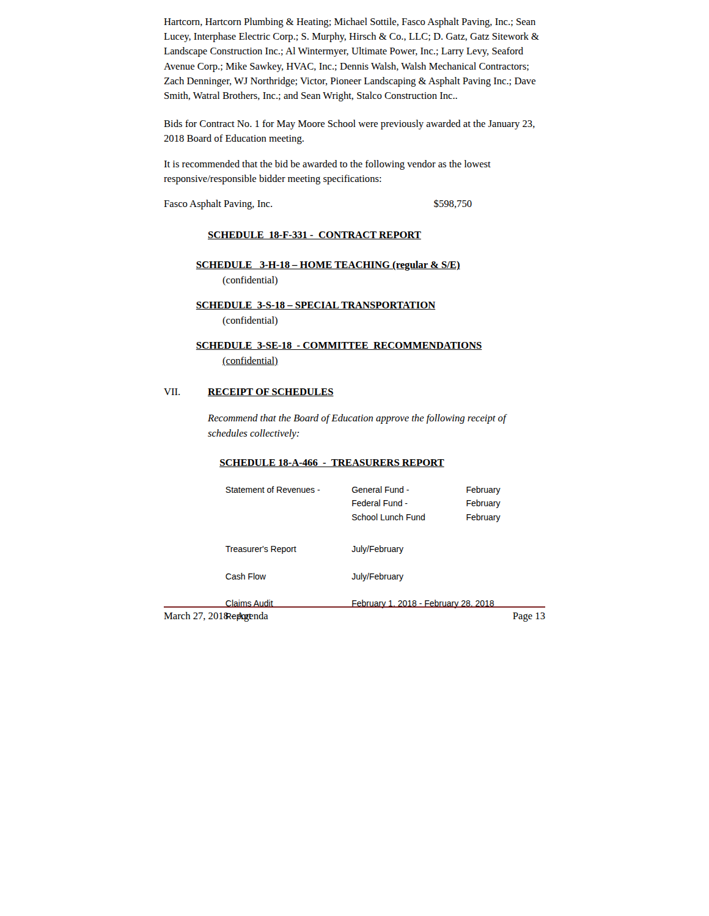Hartcorn, Hartcorn Plumbing & Heating; Michael Sottile, Fasco Asphalt Paving, Inc.; Sean Lucey, Interphase Electric Corp.; S. Murphy, Hirsch & Co., LLC; D. Gatz, Gatz Sitework & Landscape Construction Inc.; Al Wintermyer, Ultimate Power, Inc.; Larry Levy, Seaford Avenue Corp.; Mike Sawkey, HVAC, Inc.; Dennis Walsh, Walsh Mechanical Contractors; Zach Denninger, WJ Northridge; Victor, Pioneer Landscaping & Asphalt Paving Inc.; Dave Smith, Watral Brothers, Inc.; and Sean Wright, Stalco Construction Inc..
Bids for Contract No. 1 for May Moore School were previously awarded at the January 23, 2018 Board of Education meeting.
It is recommended that the bid be awarded to the following vendor as the lowest responsive/responsible bidder meeting specifications:
Fasco Asphalt Paving, Inc. $598,750
SCHEDULE 18-F-331 - CONTRACT REPORT
SCHEDULE 3-H-18 – HOME TEACHING (regular & S/E)
(confidential)
SCHEDULE 3-S-18 – SPECIAL TRANSPORTATION
(confidential)
SCHEDULE 3-SE-18 - COMMITTEE RECOMMENDATIONS
(confidential)
VII. RECEIPT OF SCHEDULES
Recommend that the Board of Education approve the following receipt of schedules collectively:
SCHEDULE 18-A-466 - TREASURERS REPORT
| Statement of Revenues - | General Fund - | February |
| | Federal Fund - | February |
| | School Lunch Fund | February |
| Treasurer's Report | July/February | |
| Cash Flow | July/February | |
| Claims Audit Report | February 1, 2018 - February 28, 2018 |
March 27, 2018 - Agenda Page 13